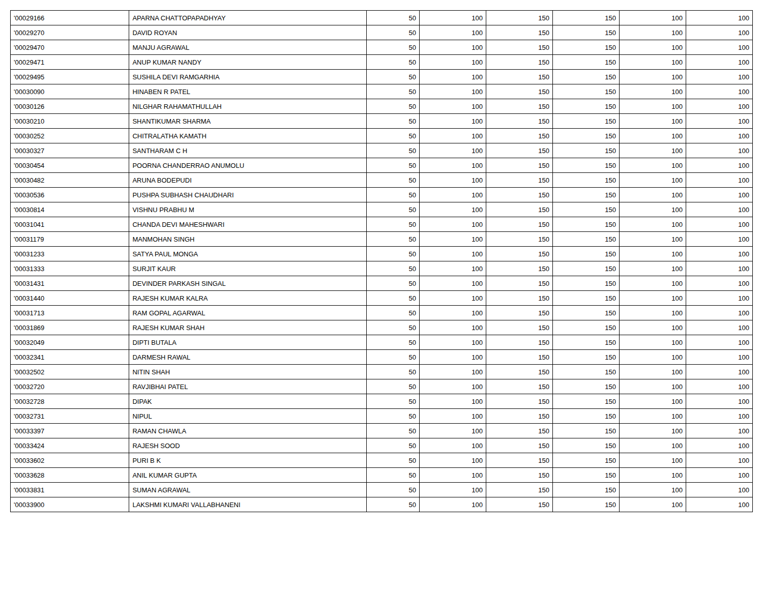| '00029166 | APARNA CHATTOPAPADHYAY | 50 | 100 | 150 | 150 | 100 | 100 |
| '00029270 | DAVID ROYAN | 50 | 100 | 150 | 150 | 100 | 100 |
| '00029470 | MANJU AGRAWAL | 50 | 100 | 150 | 150 | 100 | 100 |
| '00029471 | ANUP KUMAR NANDY | 50 | 100 | 150 | 150 | 100 | 100 |
| '00029495 | SUSHILA DEVI RAMGARHIA | 50 | 100 | 150 | 150 | 100 | 100 |
| '00030090 | HINABEN R PATEL | 50 | 100 | 150 | 150 | 100 | 100 |
| '00030126 | NILGHAR RAHAMATHULLAH | 50 | 100 | 150 | 150 | 100 | 100 |
| '00030210 | SHANTIKUMAR SHARMA | 50 | 100 | 150 | 150 | 100 | 100 |
| '00030252 | CHITRALATHA KAMATH | 50 | 100 | 150 | 150 | 100 | 100 |
| '00030327 | SANTHARAM C H | 50 | 100 | 150 | 150 | 100 | 100 |
| '00030454 | POORNA CHANDERRAO ANUMOLU | 50 | 100 | 150 | 150 | 100 | 100 |
| '00030482 | ARUNA BODEPUDI | 50 | 100 | 150 | 150 | 100 | 100 |
| '00030536 | PUSHPA SUBHASH CHAUDHARI | 50 | 100 | 150 | 150 | 100 | 100 |
| '00030814 | VISHNU PRABHU M | 50 | 100 | 150 | 150 | 100 | 100 |
| '00031041 | CHANDA DEVI MAHESHWARI | 50 | 100 | 150 | 150 | 100 | 100 |
| '00031179 | MANMOHAN SINGH | 50 | 100 | 150 | 150 | 100 | 100 |
| '00031233 | SATYA PAUL MONGA | 50 | 100 | 150 | 150 | 100 | 100 |
| '00031333 | SURJIT KAUR | 50 | 100 | 150 | 150 | 100 | 100 |
| '00031431 | DEVINDER PARKASH SINGAL | 50 | 100 | 150 | 150 | 100 | 100 |
| '00031440 | RAJESH KUMAR KALRA | 50 | 100 | 150 | 150 | 100 | 100 |
| '00031713 | RAM GOPAL AGARWAL | 50 | 100 | 150 | 150 | 100 | 100 |
| '00031869 | RAJESH KUMAR SHAH | 50 | 100 | 150 | 150 | 100 | 100 |
| '00032049 | DIPTI BUTALA | 50 | 100 | 150 | 150 | 100 | 100 |
| '00032341 | DARMESH RAWAL | 50 | 100 | 150 | 150 | 100 | 100 |
| '00032502 | NITIN SHAH | 50 | 100 | 150 | 150 | 100 | 100 |
| '00032720 | RAVJIBHAI PATEL | 50 | 100 | 150 | 150 | 100 | 100 |
| '00032728 | DIPAK | 50 | 100 | 150 | 150 | 100 | 100 |
| '00032731 | NIPUL | 50 | 100 | 150 | 150 | 100 | 100 |
| '00033397 | RAMAN CHAWLA | 50 | 100 | 150 | 150 | 100 | 100 |
| '00033424 | RAJESH SOOD | 50 | 100 | 150 | 150 | 100 | 100 |
| '00033602 | PURI B K | 50 | 100 | 150 | 150 | 100 | 100 |
| '00033628 | ANIL KUMAR GUPTA | 50 | 100 | 150 | 150 | 100 | 100 |
| '00033831 | SUMAN AGRAWAL | 50 | 100 | 150 | 150 | 100 | 100 |
| '00033900 | LAKSHMI KUMARI VALLABHANENI | 50 | 100 | 150 | 150 | 100 | 100 |